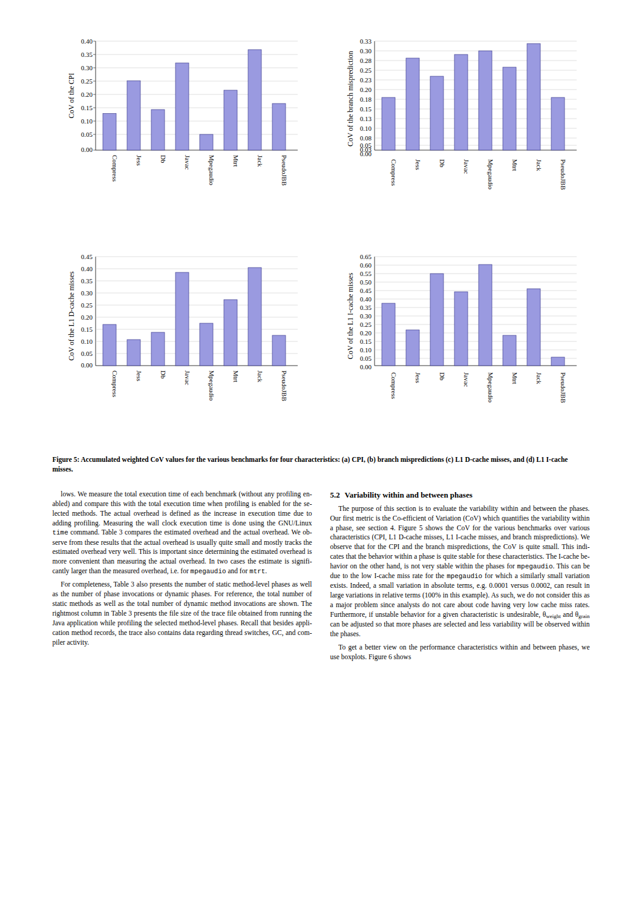0.40 0.35 0.30 0.25 0.20 0.15 0.10 0.05 0.00 Compress Jess Db Javac Mpegaudio Mtrt Jack PseudoJBB CoV of the CPI
0.33 0.30 0.28 0.25 0.23 0.20 0.18 0.15 0.13 0.10 0.08 0.05 0.03 0.00 Compress Jess Db Javac Mpegaudio Mtrt Jack PseudoJBB CoV of the branch misprediction
0.45 0.40 0.35 0.30 0.25 0.20 0.15 0.10 0.05 0.00 Compress Jess Db Javac Mpegaudio Mtrt Jack PseudoJBB CoV of the L1 D-cache misses
0.65 0.60 0.55 0.50 0.45 0.40 0.35 0.30 0.25 0.20 0.15 0.10 0.05 0.00 Compress Jess Db Javac Mpegaudio Mtrt Jack PseudoJBB CoV of the L1 I-cache misses
Figure 5: Accumulated weighted CoV values for the various benchmarks for four characteristics: (a) CPI, (b) branch mispredictions (c) L1 D-cache misses, and (d) L1 I-cache misses.
lows. We measure the total execution time of each benchmark (without any profiling enabled) and compare this with the total execution time when profiling is enabled for the selected methods. The actual overhead is defined as the increase in execution time due to adding profiling. Measuring the wall clock execution time is done using the GNU/Linux time command. Table 3 compares the estimated overhead and the actual overhead. We observe from these results that the actual overhead is usually quite small and mostly tracks the estimated overhead very well. This is important since determining the estimated overhead is more convenient than measuring the actual overhead. In two cases the estimate is significantly larger than the measured overhead, i.e. for mpegaudio and for mtrt.
For completeness, Table 3 also presents the number of static method-level phases as well as the number of phase invocations or dynamic phases. For reference, the total number of static methods as well as the total number of dynamic method invocations are shown. The rightmost column in Table 3 presents the file size of the trace file obtained from running the Java application while profiling the selected method-level phases. Recall that besides application method records, the trace also contains data regarding thread switches, GC, and compiler activity.
5.2 Variability within and between phases
The purpose of this section is to evaluate the variability within and between the phases. Our first metric is the Co-efficient of Variation (CoV) which quantifies the variability within a phase, see section 4. Figure 5 shows the CoV for the various benchmarks over various characteristics (CPI, L1 D-cache misses, L1 I-cache misses, and branch mispredictions). We observe that for the CPI and the branch mispredictions, the CoV is quite small. This indicates that the behavior within a phase is quite stable for these characteristics. The I-cache behavior on the other hand, is not very stable within the phases for mpegaudio. This can be due to the low I-cache miss rate for the mpegaudio for which a similarly small variation exists. Indeed, a small variation in absolute terms, e.g. 0.0001 versus 0.0002, can result in large variations in relative terms (100% in this example). As such, we do not consider this as a major problem since analysts do not care about code having very low cache miss rates. Furthermore, if unstable behavior for a given characteristic is undesirable, θweight and θgrain can be adjusted so that more phases are selected and less variability will be observed within the phases.
To get a better view on the performance characteristics within and between phases, we use boxplots. Figure 6 shows